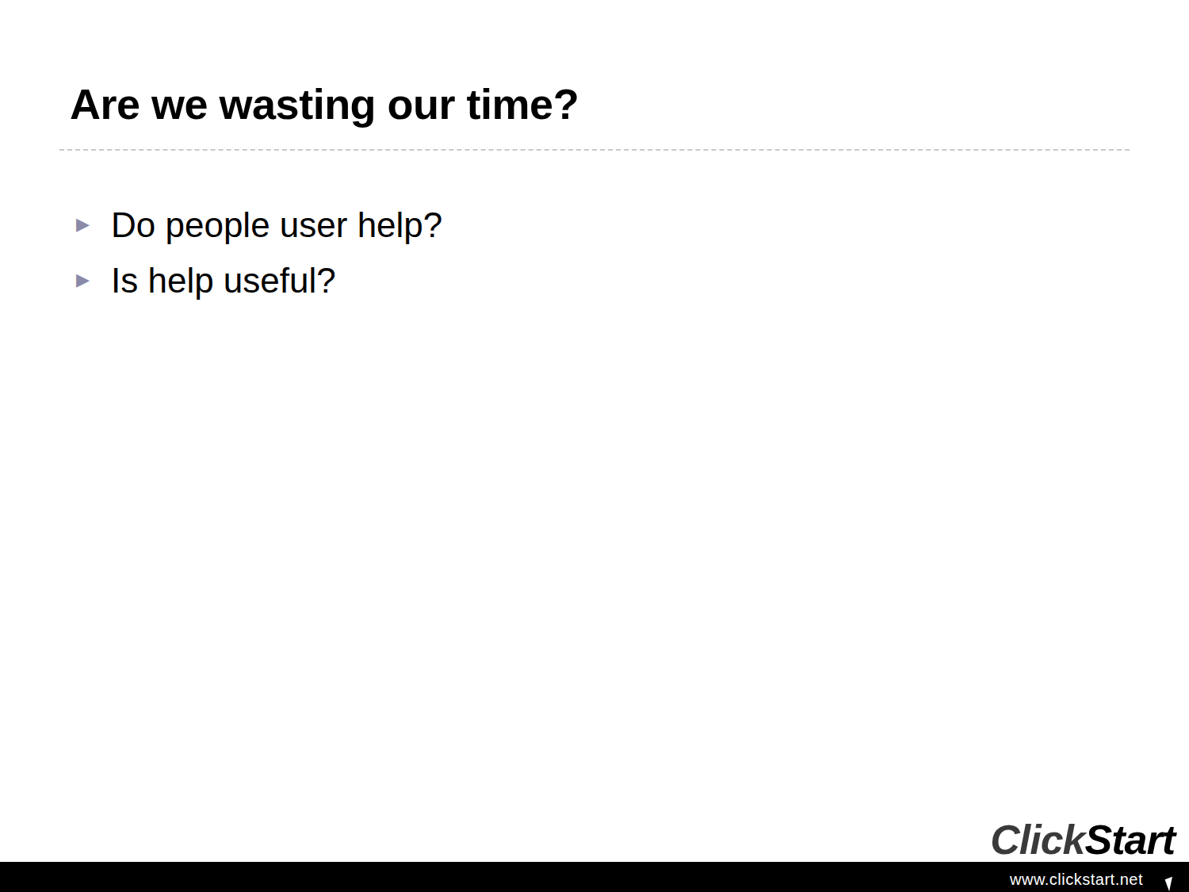Are we wasting our time?
Do people user help?
Is help useful?
Click Start
www.clickstart.net